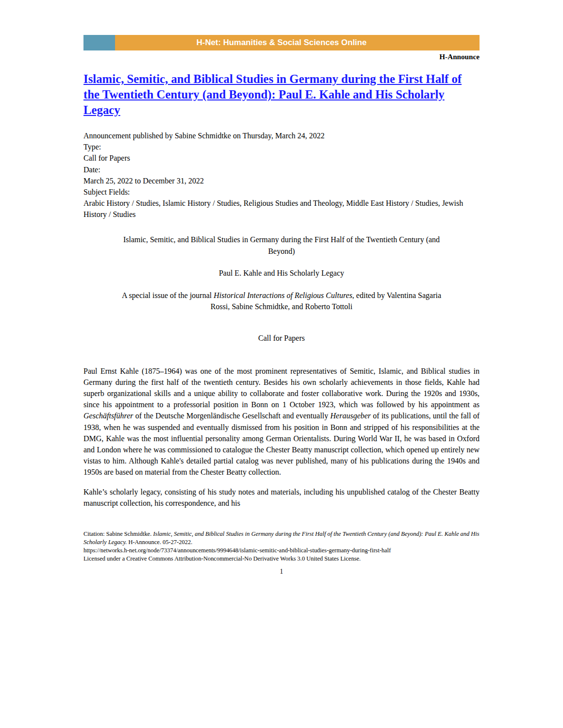H-Net: Humanities & Social Sciences Online
H-Announce
Islamic, Semitic, and Biblical Studies in Germany during the First Half of the Twentieth Century (and Beyond): Paul E. Kahle and His Scholarly Legacy
Announcement published by Sabine Schmidtke on Thursday, March 24, 2022
Type:
Call for Papers
Date:
March 25, 2022 to December 31, 2022
Subject Fields:
Arabic History / Studies, Islamic History / Studies, Religious Studies and Theology, Middle East History / Studies, Jewish History / Studies
Islamic, Semitic, and Biblical Studies in Germany during the First Half of the Twentieth Century (and Beyond)
Paul E. Kahle and His Scholarly Legacy
A special issue of the journal Historical Interactions of Religious Cultures, edited by Valentina Sagaria Rossi, Sabine Schmidtke, and Roberto Tottoli
Call for Papers
Paul Ernst Kahle (1875–1964) was one of the most prominent representatives of Semitic, Islamic, and Biblical studies in Germany during the first half of the twentieth century. Besides his own scholarly achievements in those fields, Kahle had superb organizational skills and a unique ability to collaborate and foster collaborative work. During the 1920s and 1930s, since his appointment to a professorial position in Bonn on 1 October 1923, which was followed by his appointment as Geschäftsführer of the Deutsche Morgenländische Gesellschaft and eventually Herausgeber of its publications, until the fall of 1938, when he was suspended and eventually dismissed from his position in Bonn and stripped of his responsibilities at the DMG, Kahle was the most influential personality among German Orientalists. During World War II, he was based in Oxford and London where he was commissioned to catalogue the Chester Beatty manuscript collection, which opened up entirely new vistas to him. Although Kahle's detailed partial catalog was never published, many of his publications during the 1940s and 1950s are based on material from the Chester Beatty collection.
Kahle’s scholarly legacy, consisting of his study notes and materials, including his unpublished catalog of the Chester Beatty manuscript collection, his correspondence, and his
Citation: Sabine Schmidtke. Islamic, Semitic, and Biblical Studies in Germany during the First Half of the Twentieth Century (and Beyond): Paul E. Kahle and His Scholarly Legacy. H-Announce. 05-27-2022.
https://networks.h-net.org/node/73374/announcements/9994648/islamic-semitic-and-biblical-studies-germany-during-first-half
Licensed under a Creative Commons Attribution-Noncommercial-No Derivative Works 3.0 United States License.
1